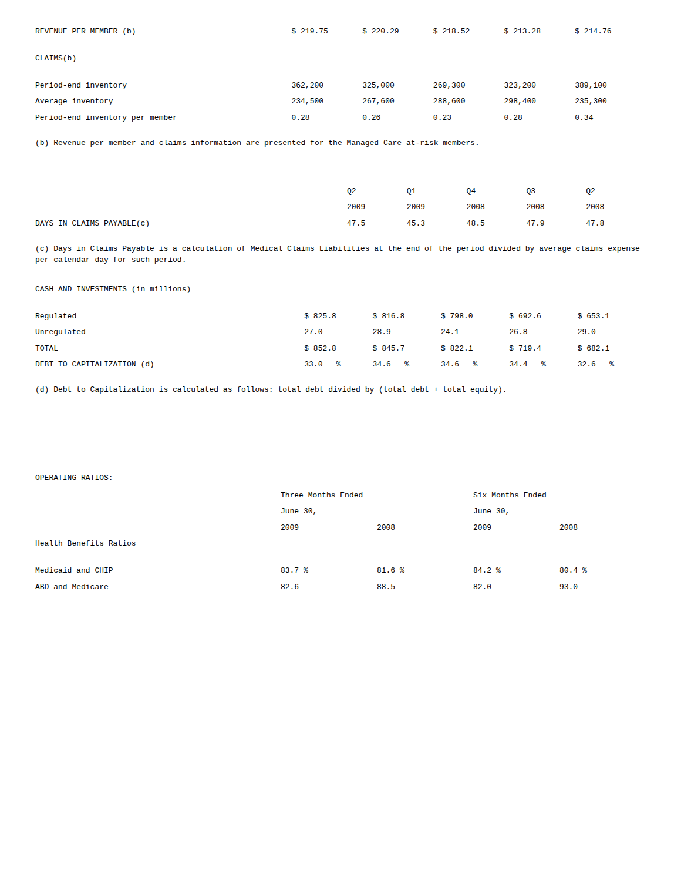| REVENUE PER MEMBER (b) | $ 219.75 | $ 220.29 | $ 218.52 | $ 213.28 | $ 214.76 |
| CLAIMS(b) | | | | | |
| Period-end inventory | 362,200 | 325,000 | 269,300 | 323,200 | 389,100 |
| Average inventory | 234,500 | 267,600 | 288,600 | 298,400 | 235,300 |
| Period-end inventory per member | 0.28 | 0.26 | 0.23 | 0.28 | 0.34 |
(b) Revenue per member and claims information are presented for the Managed Care at-risk members.
| | Q2 | Q1 | Q4 | Q3 | Q2 |
| | 2009 | 2009 | 2008 | 2008 | 2008 |
| DAYS IN CLAIMS PAYABLE(c) | 47.5 | 45.3 | 48.5 | 47.9 | 47.8 |
(c) Days in Claims Payable is a calculation of Medical Claims Liabilities at the end of the period divided by average claims expense per calendar day for such period.
| CASH AND INVESTMENTS (in millions) | | | | | |
| Regulated | $ 825.8 | $ 816.8 | $ 798.0 | $ 692.6 | $ 653.1 |
| Unregulated | 27.0 | 28.9 | 24.1 | 26.8 | 29.0 |
| TOTAL | $ 852.8 | $ 845.7 | $ 822.1 | $ 719.4 | $ 682.1 |
| DEBT TO CAPITALIZATION (d) | 33.0 % | 34.6 % | 34.6 % | 34.4 % | 32.6 % |
(d) Debt to Capitalization is calculated as follows: total debt divided by (total debt + total equity).
OPERATING RATIOS:
| | Three Months Ended | Six Months Ended |
| | June 30, | June 30, |
| | 2009 | 2008 | 2009 | 2008 |
| Health Benefits Ratios | | | | |
| Medicaid and CHIP | 83.7 % | 81.6 % | 84.2 % | 80.4 % |
| ABD and Medicare | 82.6 | 88.5 | 82.0 | 93.0 |